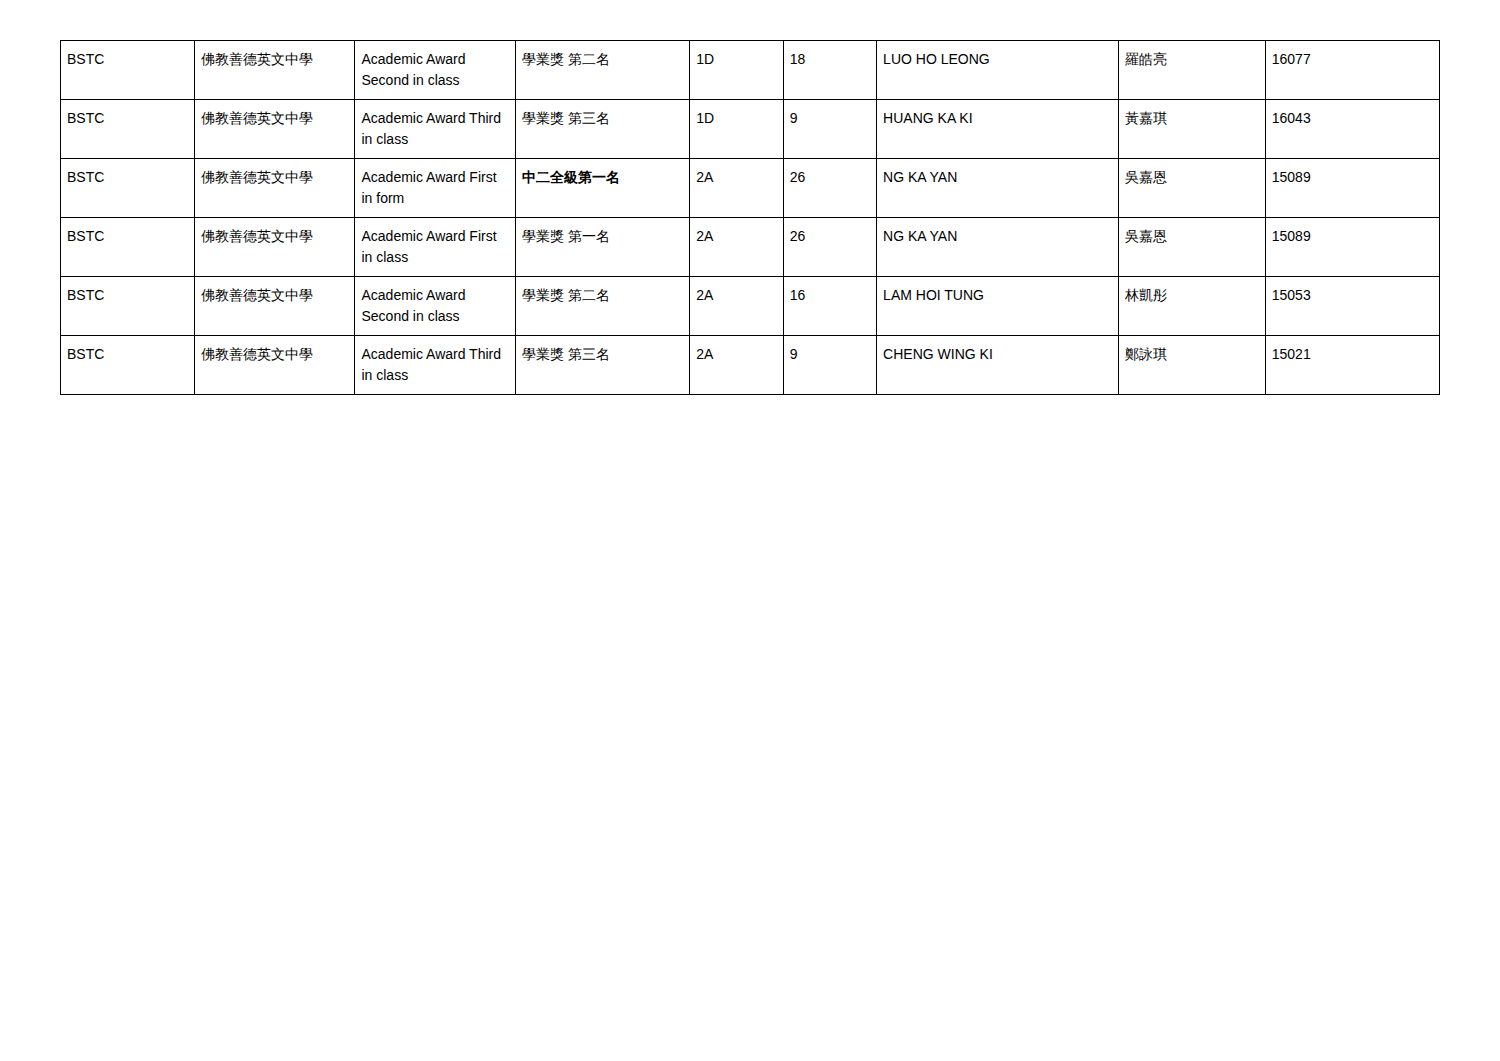| BSTC | 佛教善德英文中學 | Academic Award Second in class | 學業獎 第二名 | 1D | 18 | LUO HO LEONG | 羅皓亮 | 16077 |
| BSTC | 佛教善德英文中學 | Academic Award Third in class | 學業獎 第三名 | 1D | 9 | HUANG KA KI | 黃嘉琪 | 16043 |
| BSTC | 佛教善德英文中學 | Academic Award First in form | 中二全級第一名 | 2A | 26 | NG KA YAN | 吳嘉恩 | 15089 |
| BSTC | 佛教善德英文中學 | Academic Award First in class | 學業獎 第一名 | 2A | 26 | NG KA YAN | 吳嘉恩 | 15089 |
| BSTC | 佛教善德英文中學 | Academic Award Second in class | 學業獎 第二名 | 2A | 16 | LAM HOI TUNG | 林凱彤 | 15053 |
| BSTC | 佛教善德英文中學 | Academic Award Third in class | 學業獎 第三名 | 2A | 9 | CHENG WING KI | 鄭詠琪 | 15021 |